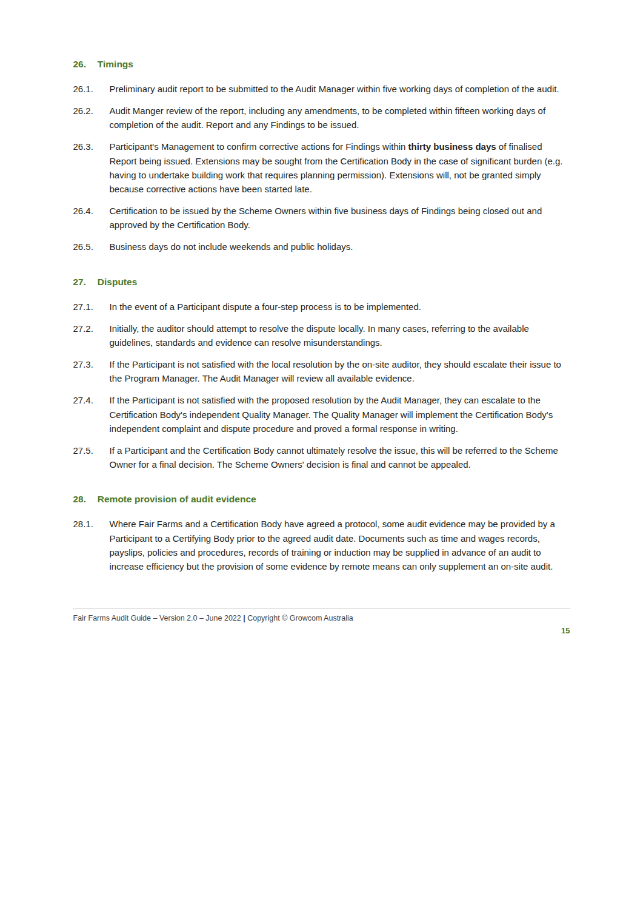26. Timings
26.1. Preliminary audit report to be submitted to the Audit Manager within five working days of completion of the audit.
26.2. Audit Manger review of the report, including any amendments, to be completed within fifteen working days of completion of the audit. Report and any Findings to be issued.
26.3. Participant's Management to confirm corrective actions for Findings within thirty business days of finalised Report being issued. Extensions may be sought from the Certification Body in the case of significant burden (e.g. having to undertake building work that requires planning permission). Extensions will, not be granted simply because corrective actions have been started late.
26.4. Certification to be issued by the Scheme Owners within five business days of Findings being closed out and approved by the Certification Body.
26.5. Business days do not include weekends and public holidays.
27. Disputes
27.1. In the event of a Participant dispute a four-step process is to be implemented.
27.2. Initially, the auditor should attempt to resolve the dispute locally. In many cases, referring to the available guidelines, standards and evidence can resolve misunderstandings.
27.3. If the Participant is not satisfied with the local resolution by the on-site auditor, they should escalate their issue to the Program Manager. The Audit Manager will review all available evidence.
27.4. If the Participant is not satisfied with the proposed resolution by the Audit Manager, they can escalate to the Certification Body's independent Quality Manager. The Quality Manager will implement the Certification Body's independent complaint and dispute procedure and proved a formal response in writing.
27.5. If a Participant and the Certification Body cannot ultimately resolve the issue, this will be referred to the Scheme Owner for a final decision. The Scheme Owners' decision is final and cannot be appealed.
28. Remote provision of audit evidence
28.1. Where Fair Farms and a Certification Body have agreed a protocol, some audit evidence may be provided by a Participant to a Certifying Body prior to the agreed audit date. Documents such as time and wages records, payslips, policies and procedures, records of training or induction may be supplied in advance of an audit to increase efficiency but the provision of some evidence by remote means can only supplement an on-site audit.
Fair Farms Audit Guide – Version 2.0 – June 2022 | Copyright © Growcom Australia 15